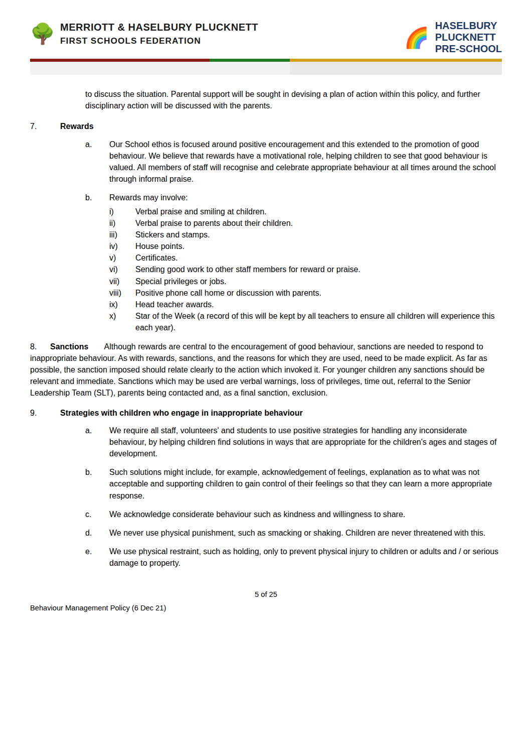🌳
MERRIOTT & HASELBURY PLUCKNETT
FIRST SCHOOLS FEDERATION
🌈
HASELBURY
PLUCKNETT
PRE-SCHOOL
to discuss the situation. Parental support will be sought in devising a plan of action within this policy, and further disciplinary action will be discussed with the parents.
7.
Rewards
a.
Our School ethos is focused around positive encouragement and this extended to the promotion of good behaviour. We believe that rewards have a motivational role, helping children to see that good behaviour is valued. All members of staff will recognise and celebrate appropriate behaviour at all times around the school through informal praise.
b.
Rewards may involve:
i) Verbal praise and smiling at children.
ii) Verbal praise to parents about their children.
iii) Stickers and stamps.
iv) House points.
v) Certificates.
vi) Sending good work to other staff members for reward or praise.
vii) Special privileges or jobs.
viii) Positive phone call home or discussion with parents.
ix) Head teacher awards.
x) Star of the Week (a record of this will be kept by all teachers to ensure all children will experience this each year).
8. Sanctions Although rewards are central to the encouragement of good behaviour, sanctions are needed to respond to inappropriate behaviour. As with rewards, sanctions, and the reasons for which they are used, need to be made explicit. As far as possible, the sanction imposed should relate clearly to the action which invoked it. For younger children any sanctions should be relevant and immediate. Sanctions which may be used are verbal warnings, loss of privileges, time out, referral to the Senior Leadership Team (SLT), parents being contacted and, as a final sanction, exclusion.
9.
Strategies with children who engage in inappropriate behaviour
a.
We require all staff, volunteers' and students to use positive strategies for handling any inconsiderate behaviour, by helping children find solutions in ways that are appropriate for the children's ages and stages of development.
b.
Such solutions might include, for example, acknowledgement of feelings, explanation as to what was not acceptable and supporting children to gain control of their feelings so that they can learn a more appropriate response.
c.
We acknowledge considerate behaviour such as kindness and willingness to share.
d.
We never use physical punishment, such as smacking or shaking. Children are never threatened with this.
e.
We use physical restraint, such as holding, only to prevent physical injury to children or adults and / or serious damage to property.
5 of 25
Behaviour Management Policy (6 Dec 21)